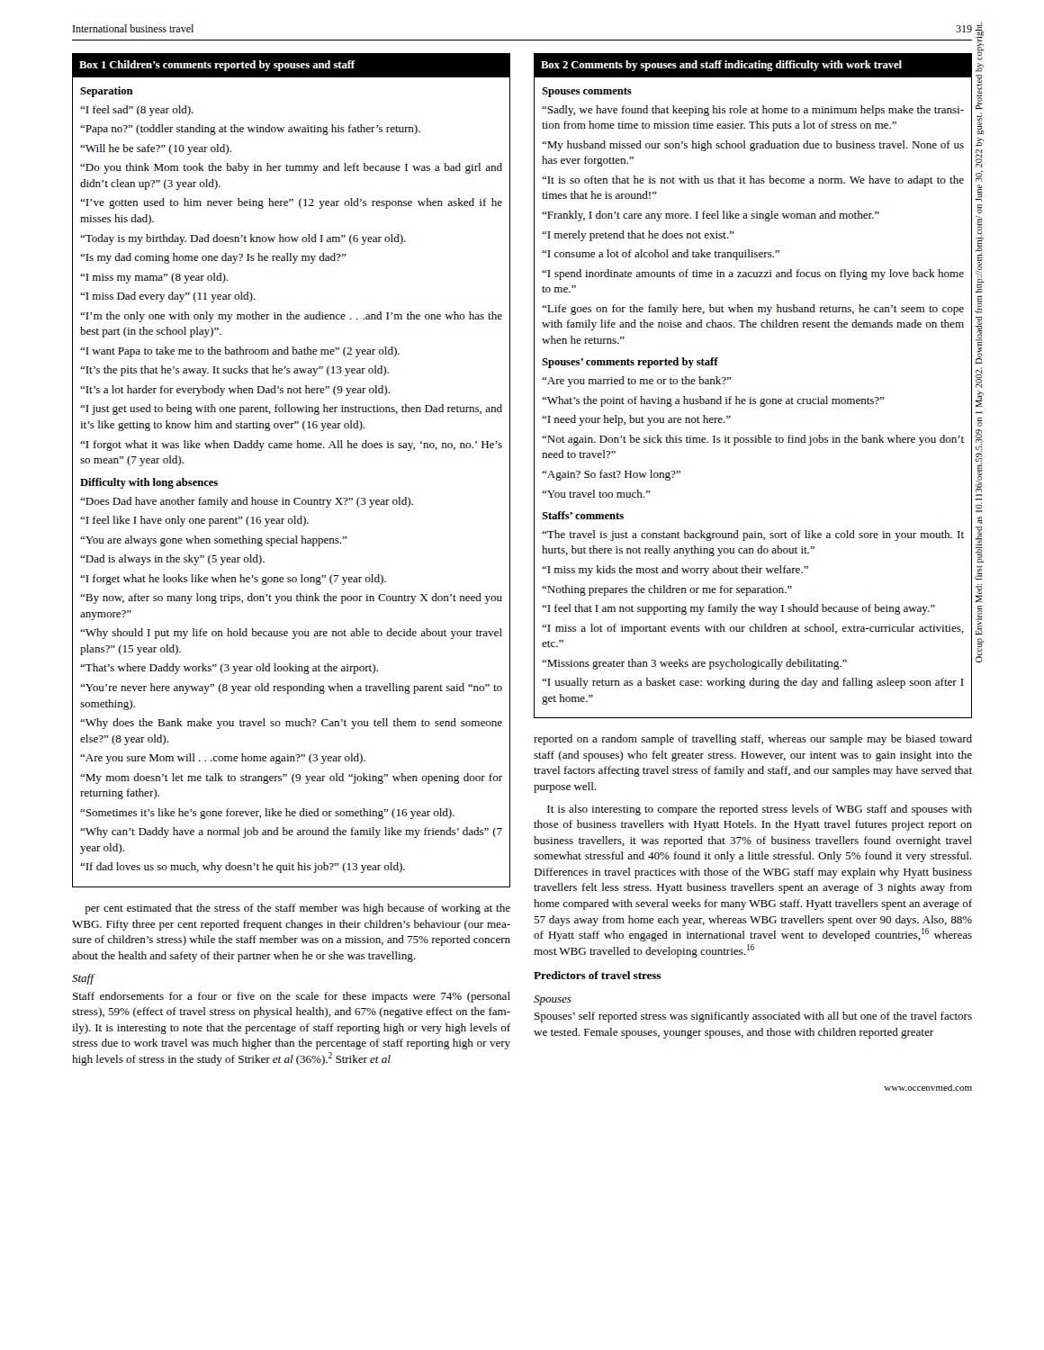International business travel 319
Occup Environ Med: first published as 10.1136/oem.59.5.309 on 1 May 2002. Downloaded from http://oem.bmj.com/ on June 30, 2022 by guest. Protected by copyright.
Box 1 Children’s comments reported by spouses and staff
Separation
“I feel sad” (8 year old).
“Papa no?” (toddler standing at the window awaiting his father’s return).
“Will he be safe?” (10 year old).
“Do you think Mom took the baby in her tummy and left because I was a bad girl and didn’t clean up?” (3 year old).
“I’ve gotten used to him never being here” (12 year old’s response when asked if he misses his dad).
“Today is my birthday. Dad doesn’t know how old I am” (6 year old).
“Is my dad coming home one day? Is he really my dad?”
“I miss my mama” (8 year old).
“I miss Dad every day” (11 year old).
“I’m the only one with only my mother in the audience . . .and I’m the one who has the best part (in the school play)”.
“I want Papa to take me to the bathroom and bathe me” (2 year old).
“It’s the pits that he’s away. It sucks that he’s away” (13 year old).
“It’s a lot harder for everybody when Dad’s not here” (9 year old).
“I just get used to being with one parent, following her instructions, then Dad returns, and it’s like getting to know him and starting over” (16 year old).
“I forgot what it was like when Daddy came home. All he does is say, ‘no, no, no.’ He’s so mean” (7 year old).
Difficulty with long absences
“Does Dad have another family and house in Country X?” (3 year old).
“I feel like I have only one parent” (16 year old).
“You are always gone when something special happens.”
“Dad is always in the sky” (5 year old).
“I forget what he looks like when he’s gone so long” (7 year old).
“By now, after so many long trips, don’t you think the poor in Country X don’t need you anymore?”
“Why should I put my life on hold because you are not able to decide about your travel plans?” (15 year old).
“That’s where Daddy works” (3 year old looking at the airport).
“You’re never here anyway” (8 year old responding when a travelling parent said “no” to something).
“Why does the Bank make you travel so much? Can’t you tell them to send someone else?” (8 year old).
“Are you sure Mom will . . .come home again?” (3 year old).
“My mom doesn’t let me talk to strangers” (9 year old “joking” when opening door for returning father).
“Sometimes it’s like he’s gone forever, like he died or something” (16 year old).
“Why can’t Daddy have a normal job and be around the family like my friends’ dads” (7 year old).
“If dad loves us so much, why doesn’t he quit his job?” (13 year old).
per cent estimated that the stress of the staff member was high because of working at the WBG. Fifty three per cent reported frequent changes in their children’s behaviour (our measure of children’s stress) while the staff member was on a mission, and 75% reported concern about the health and safety of their partner when he or she was travelling.
Staff
Staff endorsements for a four or five on the scale for these impacts were 74% (personal stress), 59% (effect of travel stress on physical health), and 67% (negative effect on the family). It is interesting to note that the percentage of staff reporting high or very high levels of stress due to work travel was much higher than the percentage of staff reporting high or very high levels of stress in the study of Striker et al (36%).2 Striker et al
Box 2 Comments by spouses and staff indicating difficulty with work travel
Spouses comments
“Sadly, we have found that keeping his role at home to a minimum helps make the transition from home time to mission time easier. This puts a lot of stress on me.”
“My husband missed our son’s high school graduation due to business travel. None of us has ever forgotten.”
“It is so often that he is not with us that it has become a norm. We have to adapt to the times that he is around!”
“Frankly, I don’t care any more. I feel like a single woman and mother.”
“I merely pretend that he does not exist.”
“I consume a lot of alcohol and take tranquilisers.”
“I spend inordinate amounts of time in a zacuzzi and focus on flying my love back home to me.”
“Life goes on for the family here, but when my husband returns, he can’t seem to cope with family life and the noise and chaos. The children resent the demands made on them when he returns.”
Spouses’ comments reported by staff
“Are you married to me or to the bank?”
“What’s the point of having a husband if he is gone at crucial moments?”
“I need your help, but you are not here.”
“Not again. Don’t be sick this time. Is it possible to find jobs in the bank where you don’t need to travel?”
“Again? So fast? How long?”
“You travel too much.”
Staffs’ comments
“The travel is just a constant background pain, sort of like a cold sore in your mouth. It hurts, but there is not really anything you can do about it.”
“I miss my kids the most and worry about their welfare.”
“Nothing prepares the children or me for separation.”
“I feel that I am not supporting my family the way I should because of being away.”
“I miss a lot of important events with our children at school, extra-curricular activities, etc.”
“Missions greater than 3 weeks are psychologically debilitating.”
“I usually return as a basket case: working during the day and falling asleep soon after I get home.”
reported on a random sample of travelling staff, whereas our sample may be biased toward staff (and spouses) who felt greater stress. However, our intent was to gain insight into the travel factors affecting travel stress of family and staff, and our samples may have served that purpose well.
It is also interesting to compare the reported stress levels of WBG staff and spouses with those of business travellers with Hyatt Hotels. In the Hyatt travel futures project report on business travellers, it was reported that 37% of business travellers found overnight travel somewhat stressful and 40% found it only a little stressful. Only 5% found it very stressful. Differences in travel practices with those of the WBG staff may explain why Hyatt business travellers felt less stress. Hyatt business travellers spent an average of 3 nights away from home compared with several weeks for many WBG staff. Hyatt travellers spent an average of 57 days away from home each year, whereas WBG travellers spent over 90 days. Also, 88% of Hyatt staff who engaged in international travel went to developed countries,16 whereas most WBG travelled to developing countries.16
Predictors of travel stress
Spouses
Spouses’ self reported stress was significantly associated with all but one of the travel factors we tested. Female spouses, younger spouses, and those with children reported greater
www.occenvmed.com